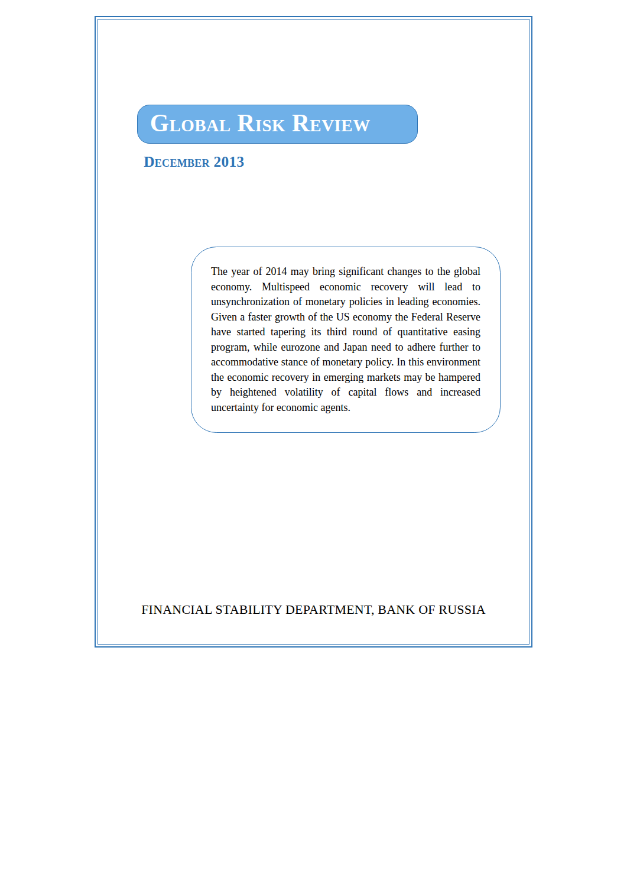Global Risk Review
December 2013
The year of 2014 may bring significant changes to the global economy. Multispeed economic recovery will lead to unsynchronization of monetary policies in leading economies. Given a faster growth of the US economy the Federal Reserve have started tapering its third round of quantitative easing program, while eurozone and Japan need to adhere further to accommodative stance of monetary policy. In this environment the economic recovery in emerging markets may be hampered by heightened volatility of capital flows and increased uncertainty for economic agents.
FINANCIAL STABILITY DEPARTMENT, BANK OF RUSSIA